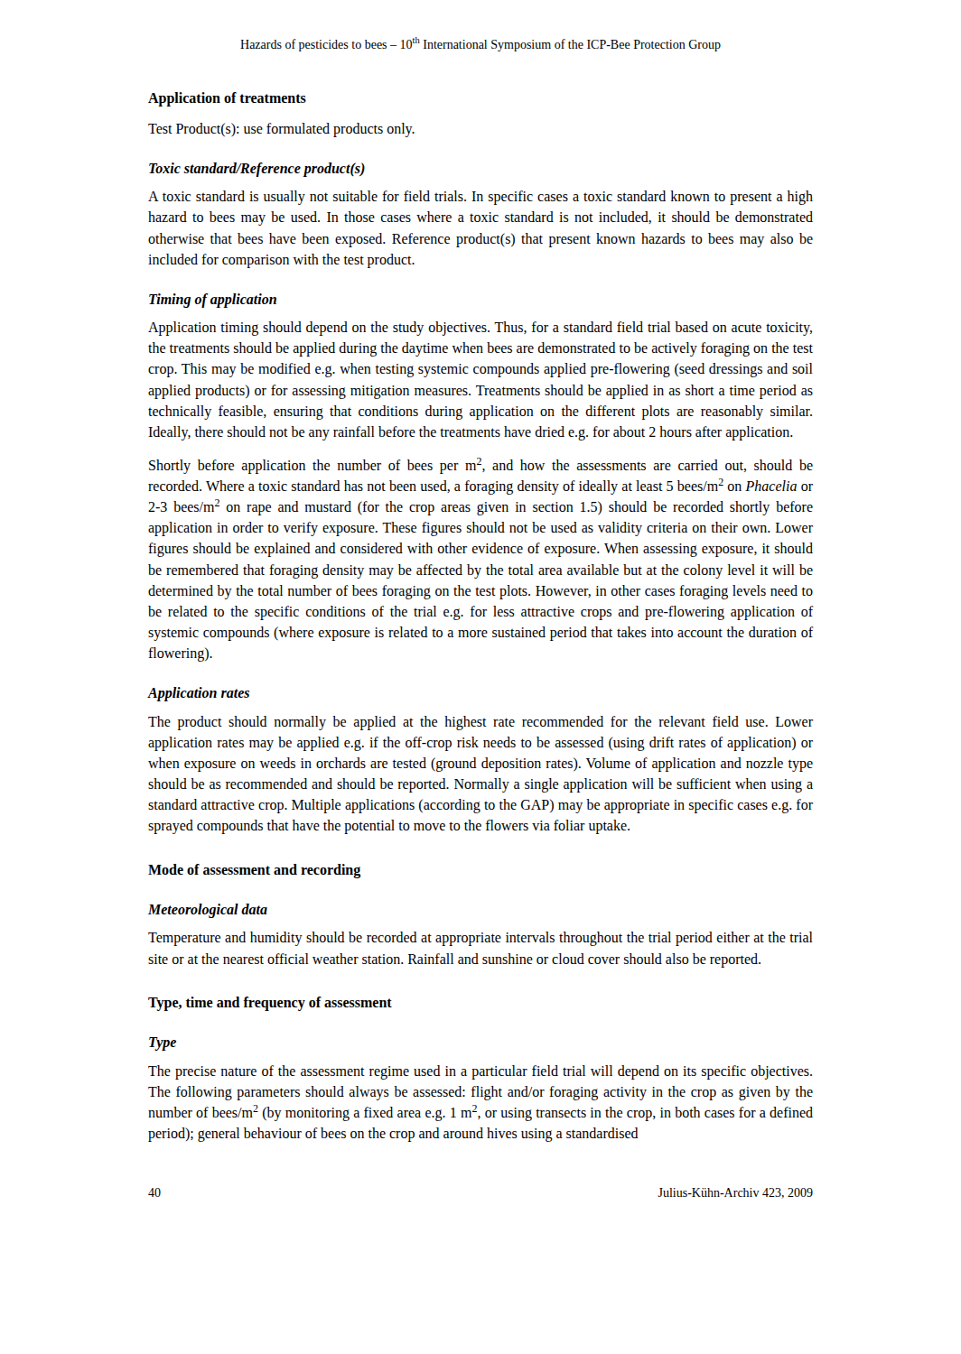Hazards of pesticides to bees – 10th International Symposium of the ICP-Bee Protection Group
Application of treatments
Test Product(s): use formulated products only.
Toxic standard/Reference product(s)
A toxic standard is usually not suitable for field trials. In specific cases a toxic standard known to present a high hazard to bees may be used. In those cases where a toxic standard is not included, it should be demonstrated otherwise that bees have been exposed. Reference product(s) that present known hazards to bees may also be included for comparison with the test product.
Timing of application
Application timing should depend on the study objectives. Thus, for a standard field trial based on acute toxicity, the treatments should be applied during the daytime when bees are demonstrated to be actively foraging on the test crop. This may be modified e.g. when testing systemic compounds applied pre-flowering (seed dressings and soil applied products) or for assessing mitigation measures. Treatments should be applied in as short a time period as technically feasible, ensuring that conditions during application on the different plots are reasonably similar. Ideally, there should not be any rainfall before the treatments have dried e.g. for about 2 hours after application.
Shortly before application the number of bees per m2, and how the assessments are carried out, should be recorded. Where a toxic standard has not been used, a foraging density of ideally at least 5 bees/m2 on Phacelia or 2-3 bees/m2 on rape and mustard (for the crop areas given in section 1.5) should be recorded shortly before application in order to verify exposure. These figures should not be used as validity criteria on their own. Lower figures should be explained and considered with other evidence of exposure. When assessing exposure, it should be remembered that foraging density may be affected by the total area available but at the colony level it will be determined by the total number of bees foraging on the test plots. However, in other cases foraging levels need to be related to the specific conditions of the trial e.g. for less attractive crops and pre-flowering application of systemic compounds (where exposure is related to a more sustained period that takes into account the duration of flowering).
Application rates
The product should normally be applied at the highest rate recommended for the relevant field use. Lower application rates may be applied e.g. if the off-crop risk needs to be assessed (using drift rates of application) or when exposure on weeds in orchards are tested (ground deposition rates). Volume of application and nozzle type should be as recommended and should be reported. Normally a single application will be sufficient when using a standard attractive crop. Multiple applications (according to the GAP) may be appropriate in specific cases e.g. for sprayed compounds that have the potential to move to the flowers via foliar uptake.
Mode of assessment and recording
Meteorological data
Temperature and humidity should be recorded at appropriate intervals throughout the trial period either at the trial site or at the nearest official weather station. Rainfall and sunshine or cloud cover should also be reported.
Type, time and frequency of assessment
Type
The precise nature of the assessment regime used in a particular field trial will depend on its specific objectives. The following parameters should always be assessed: flight and/or foraging activity in the crop as given by the number of bees/m2 (by monitoring a fixed area e.g. 1 m2, or using transects in the crop, in both cases for a defined period); general behaviour of bees on the crop and around hives using a standardised
40 Julius-Kühn-Archiv 423, 2009